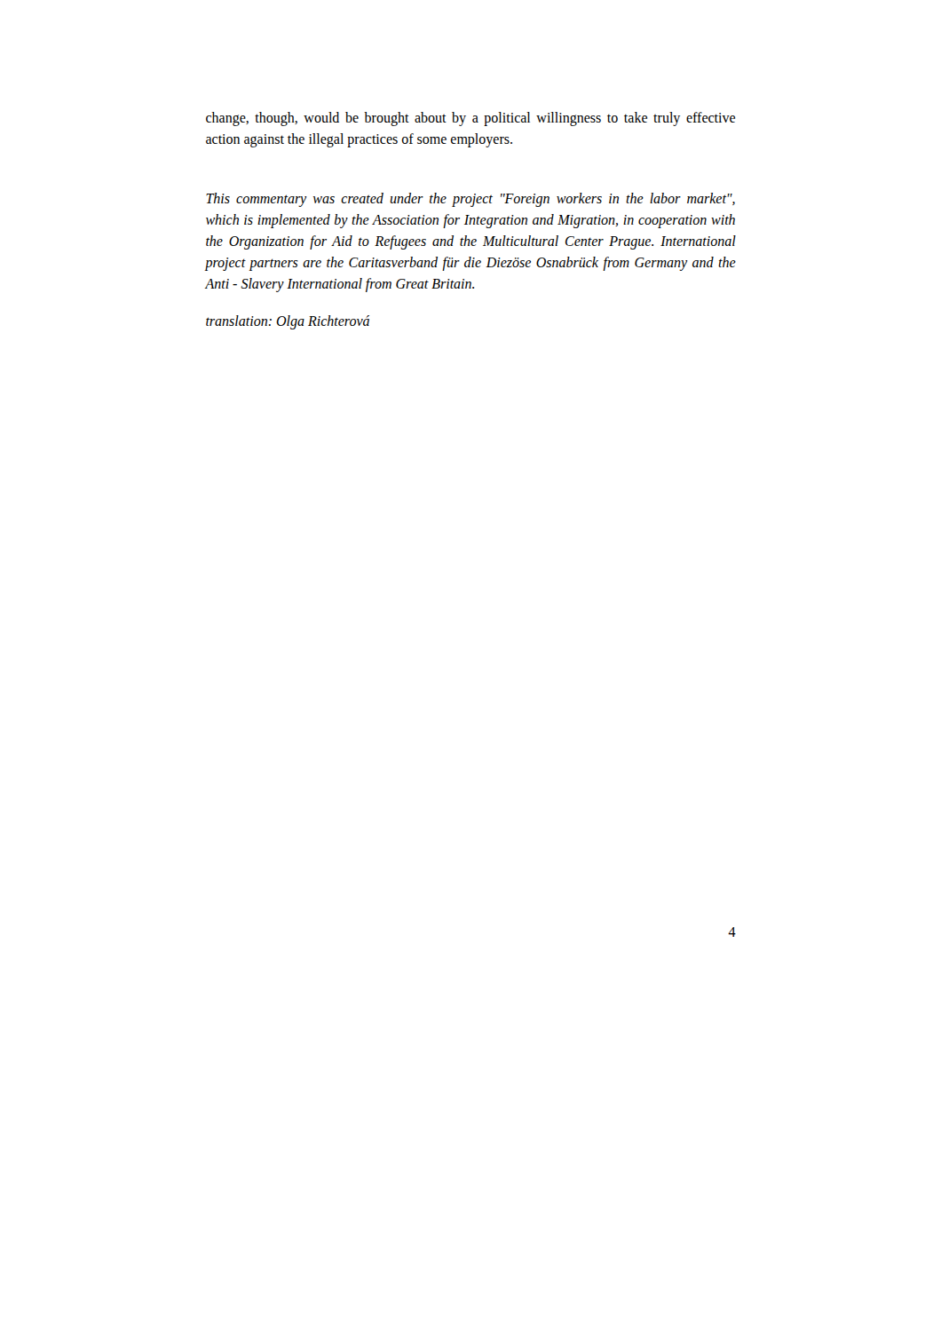change, though, would be brought about by a political willingness to take truly effective action against the illegal practices of some employers.
This commentary was created under the project "Foreign workers in the labor market", which is implemented by the Association for Integration and Migration, in cooperation with the Organization for Aid to Refugees and the Multicultural Center Prague. International project partners are the Caritasverband für die Diezöse Osnabrück from Germany and the Anti - Slavery International from Great Britain.
translation: Olga Richterová
4